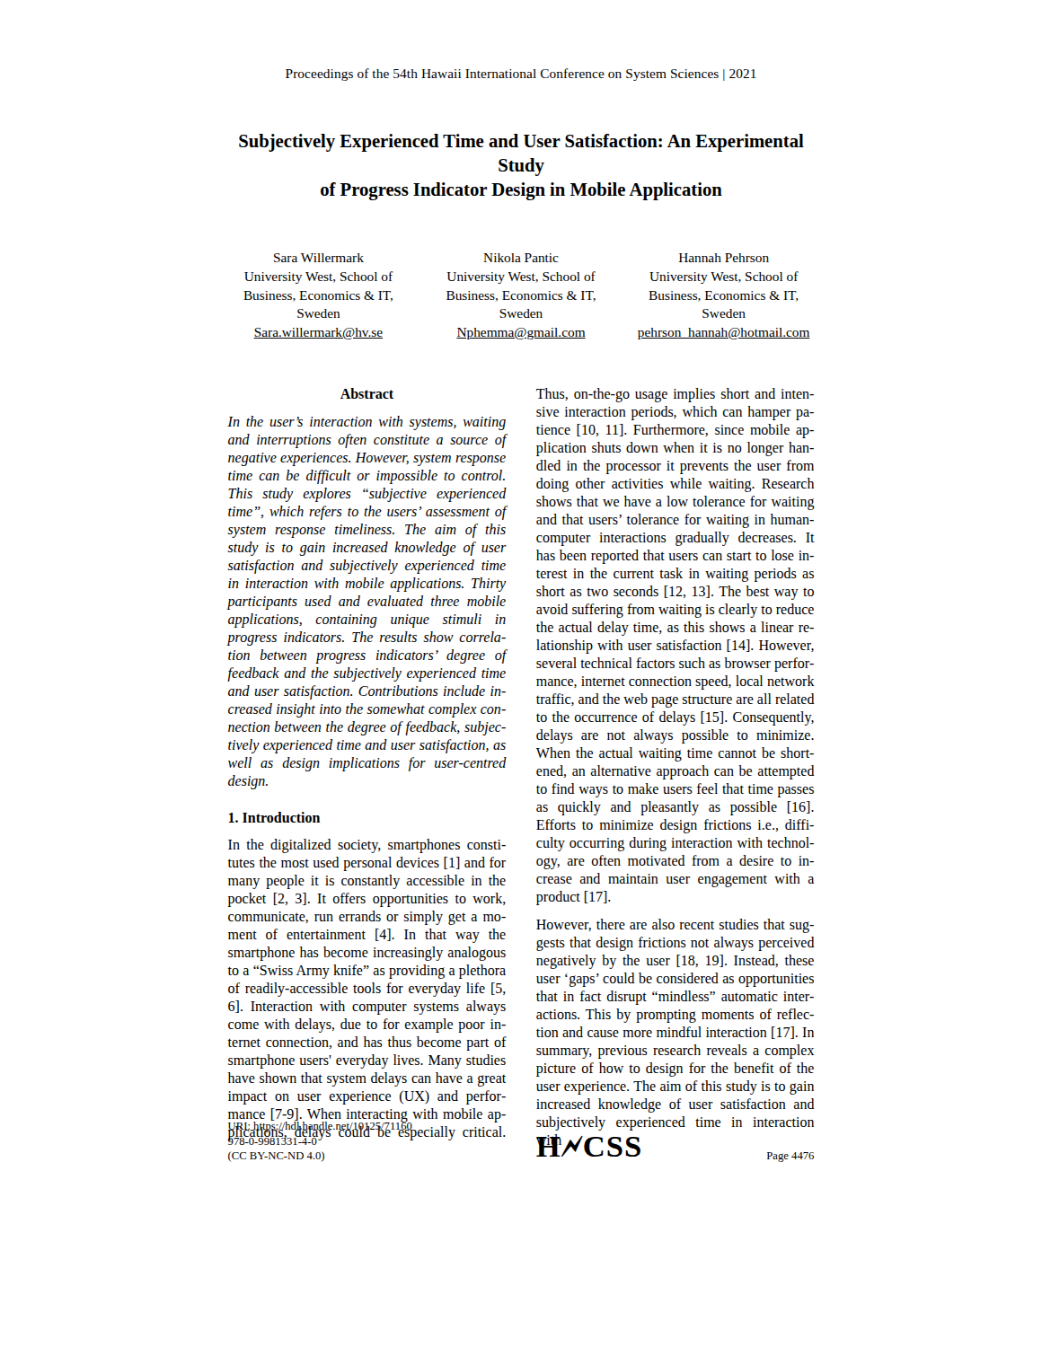Proceedings of the 54th Hawaii International Conference on System Sciences | 2021
Subjectively Experienced Time and User Satisfaction: An Experimental Study
of Progress Indicator Design in Mobile Application
Sara Willermark University West, School of
Business, Economics & IT, Sweden Sara.willermark@hv.se
Nikola Pantic University West, School of
Business, Economics & IT, Sweden Nphemma@gmail.com
Hannah Pehrson University West, School of
Business, Economics & IT, Sweden pehrson_hannah@hotmail.com
Abstract
In the user’s interaction with systems, waiting and interruptions often constitute a source of negative experiences. However, system response time can be difficult or impossible to control. This study explores “subjective experienced time”, which refers to the users’ assessment of system response timeliness. The aim of this study is to gain increased knowledge of user satisfaction and subjectively experienced time in interaction with mobile applications. Thirty participants used and evaluated three mobile applications, containing unique stimuli in progress indicators. The results show correlation between progress indicators’ degree of feedback and the subjectively experienced time and user satisfaction. Contributions include increased insight into the somewhat complex connection between the degree of feedback, subjectively experienced time and user satisfaction, as well as design implications for user-centred design.
1. Introduction
In the digitalized society, smartphones constitutes the most used personal devices [1] and for many people it is constantly accessible in the pocket [2, 3]. It offers opportunities to work, communicate, run errands or simply get a moment of entertainment [4]. In that way the smartphone has become increasingly analogous to a “Swiss Army knife” as providing a plethora of readily-accessible tools for everyday life [5, 6]. Interaction with computer systems always come with delays, due to for example poor internet connection, and has thus become part of smartphone users' everyday lives. Many studies have shown that system delays can have a great impact on user experience (UX) and performance [7-9]. When interacting with mobile applications, delays could be especially critical. Thus, on-the-go usage implies short and intensive interaction periods, which can hamper patience [10, 11]. Furthermore, since mobile application shuts down when it is no longer handled in the processor it prevents the user from doing other activities while waiting. Research shows that we have a low tolerance for waiting and that users’ tolerance for waiting in human-computer interactions gradually decreases. It has been reported that users can start to lose interest in the current task in waiting periods as short as two seconds [12, 13]. The best way to avoid suffering from waiting is clearly to reduce the actual delay time, as this shows a linear relationship with user satisfaction [14]. However, several technical factors such as browser performance, internet connection speed, local network traffic, and the web page structure are all related to the occurrence of delays [15]. Consequently, delays are not always possible to minimize. When the actual waiting time cannot be shortened, an alternative approach can be attempted to find ways to make users feel that time passes as quickly and pleasantly as possible [16]. Efforts to minimize design frictions i.e., difficulty occurring during interaction with technology, are often motivated from a desire to increase and maintain user engagement with a product [17].
However, there are also recent studies that suggests that design frictions not always perceived negatively by the user [18, 19]. Instead, these user ‘gaps’ could be considered as opportunities that in fact disrupt “mindless” automatic interactions. This by prompting moments of reflection and cause more mindful interaction [17]. In summary, previous research reveals a complex picture of how to design for the benefit of the user experience. The aim of this study is to gain increased knowledge of user satisfaction and subjectively experienced time in interaction with
URI: https://hdl.handle.net/10125/71160
978-0-9981331-4-0
(CC BY-NC-ND 4.0)
H🗲CSS
Page 4476